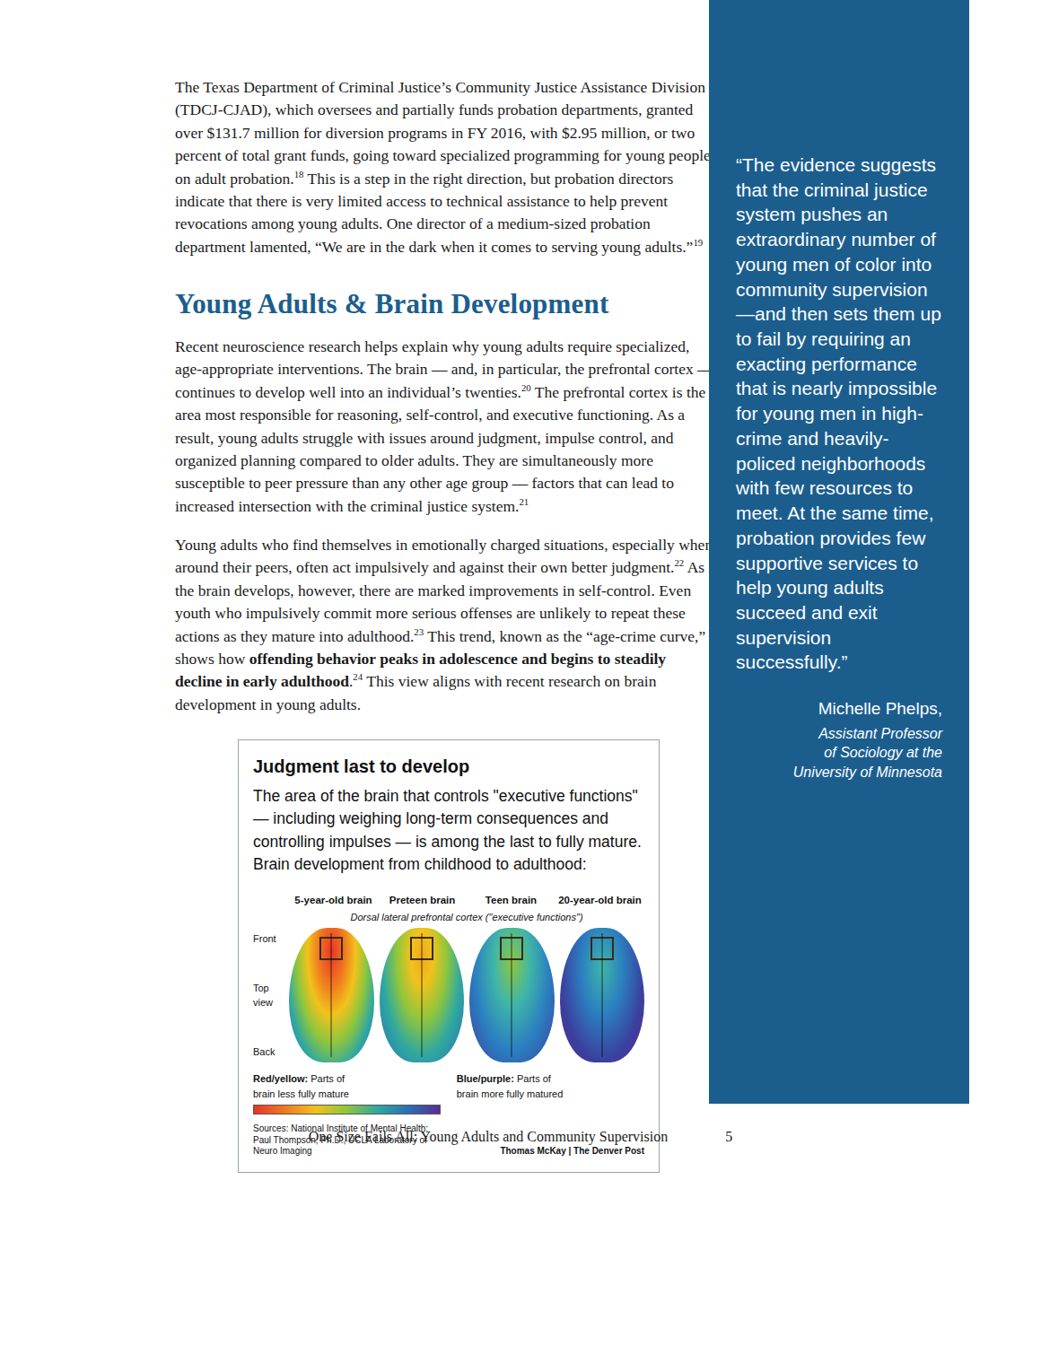“The evidence suggests that the criminal justice system pushes an extraordinary number of young men of color into community supervision—and then sets them up to fail by requiring an exacting performance that is nearly impossible for young men in high-crime and heavily-policed neighborhoods with few resources to meet. At the same time, probation provides few supportive services to help young adults succeed and exit supervision successfully.”
Michelle Phelps,
Assistant Professor
of Sociology at the
University of Minnesota
The Texas Department of Criminal Justice’s Community Justice Assistance Division (TDCJ-CJAD), which oversees and partially funds probation departments, granted over $131.7 million for diversion programs in FY 2016, with $2.95 million, or two percent of total grant funds, going toward specialized programming for young people on adult probation.18 This is a step in the right direction, but probation directors indicate that there is very limited access to technical assistance to help prevent revocations among young adults. One director of a medium-sized probation department lamented, “We are in the dark when it comes to serving young adults.”19
Young Adults & Brain Development
Recent neuroscience research helps explain why young adults require specialized, age-appropriate interventions. The brain — and, in particular, the prefrontal cortex — continues to develop well into an individual’s twenties.20 The prefrontal cortex is the area most responsible for reasoning, self-control, and executive functioning. As a result, young adults struggle with issues around judgment, impulse control, and organized planning compared to older adults. They are simultaneously more susceptible to peer pressure than any other age group — factors that can lead to increased intersection with the criminal justice system.21
Young adults who find themselves in emotionally charged situations, especially when around their peers, often act impulsively and against their own better judgment.22 As the brain develops, however, there are marked improvements in self-control. Even youth who impulsively commit more serious offenses are unlikely to repeat these actions as they mature into adulthood.23 This trend, known as the “age-crime curve,” shows how offending behavior peaks in adolescence and begins to steadily decline in early adulthood.24 This view aligns with recent research on brain development in young adults.
Judgment last to develop
The area of the brain that controls "executive functions" — including weighing long-term consequences and controlling impulses — is among the last to fully mature. Brain development from childhood to adulthood:
5-year-old brain Preteen brain Teen brain 20-year-old brain
Dorsal lateral prefrontal cortex ("executive functions")
Front
Top
view
Back
Red/yellow: Parts of
brain less fully mature
Blue/purple: Parts of
brain more fully matured
Sources: National Institute of Mental Health;
Paul Thompson, Ph.D., UCLA Laboratory of
Neuro Imaging
Thomas McKay | The Denver Post
One Size Fails All: Young Adults and Community Supervision 5